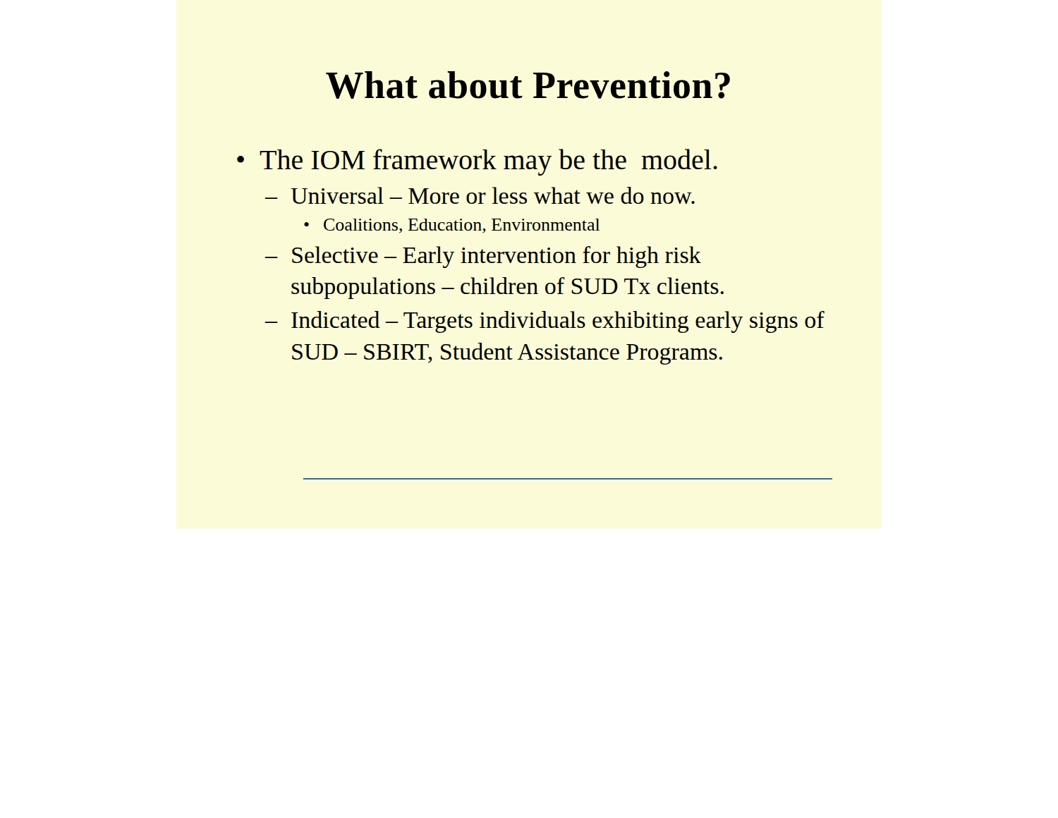What about Prevention?
The IOM framework may be the model.
Universal – More or less what we do now.
Coalitions, Education, Environmental
Selective – Early intervention for high risk subpopulations – children of SUD Tx clients.
Indicated – Targets individuals exhibiting early signs of SUD – SBIRT, Student Assistance Programs.